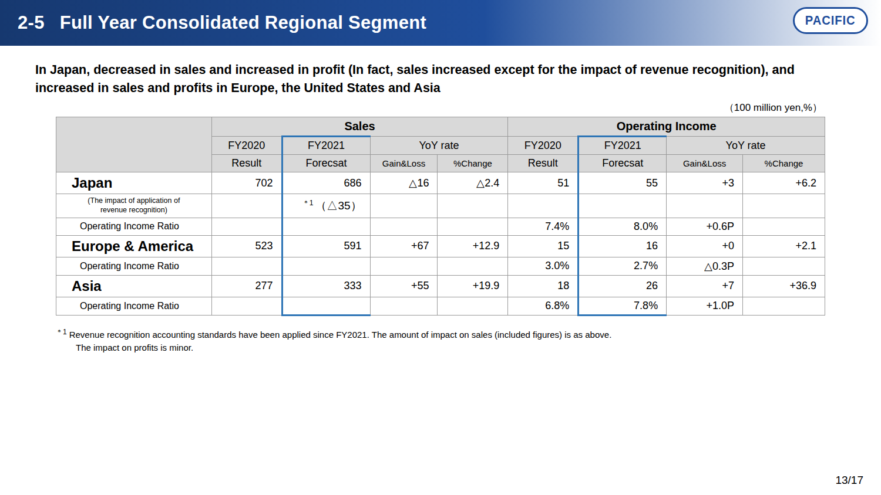2-5 Full Year Consolidated Regional Segment
PACIFIC
In Japan, decreased in sales and increased in profit (In fact, sales increased except for the impact of revenue recognition), and increased in sales and profits in Europe, the United States and Asia
（100 million yen,%）
| | Sales | Operating Income |
| --- | --- | --- |
| FY2020 | FY2021 | YoY rate | FY2020 | FY2021 | YoY rate |
| Result | Forecsat | Gain&Loss | %Change | Result | Forecsat | Gain&Loss | %Change |
| Japan | 702 | 686 | △16 | △2.4 | 51 | 55 | +3 | +6.2 |
| (The impact of application of revenue recognition) | | ＊1 （△35） | | | | | | |
| Operating Income Ratio | | | | | 7.4% | 8.0% | +0.6P | |
| Europe & America | 523 | 591 | +67 | +12.9 | 15 | 16 | +0 | +2.1 |
| Operating Income Ratio | | | | | 3.0% | 2.7% | △0.3P | |
| Asia | 277 | 333 | +55 | +19.9 | 18 | 26 | +7 | +36.9 |
| Operating Income Ratio | | | | | 6.8% | 7.8% | +1.0P | |
＊1Revenue recognition accounting standards have been applied since FY2021. The amount of impact on sales (included figures) is as above. The impact on profits is minor.
13/17